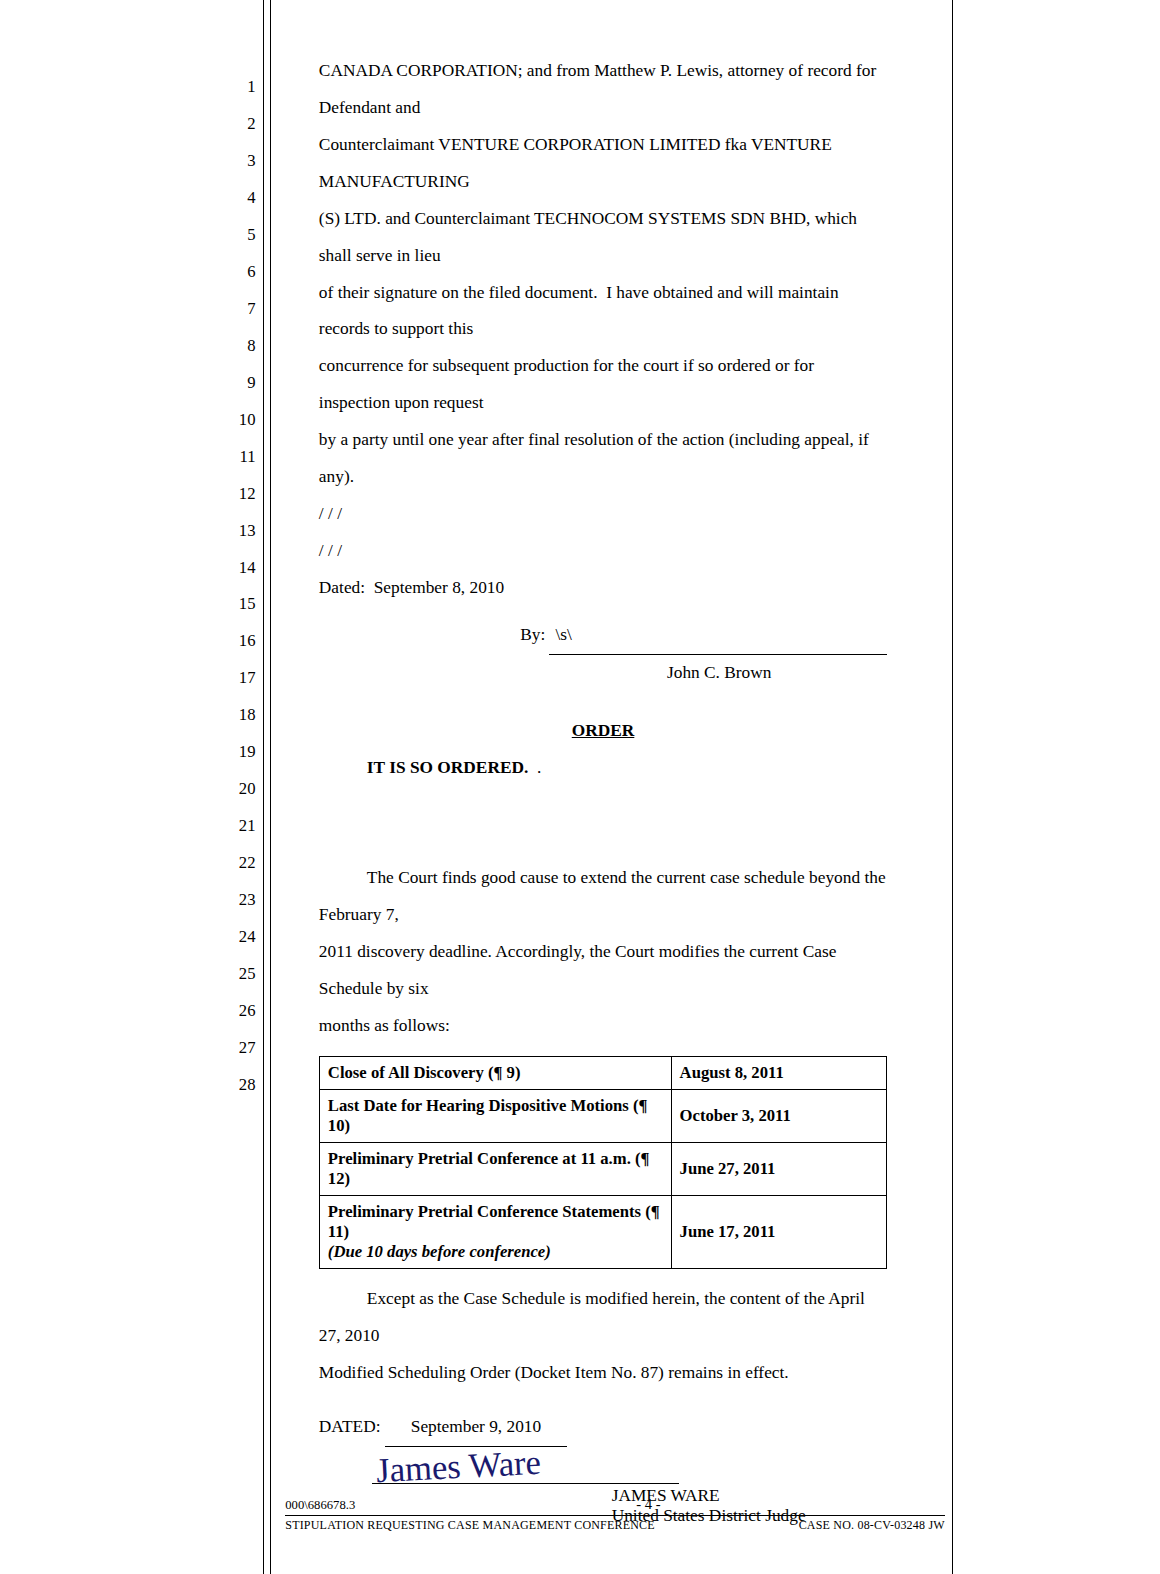1
2
3
4
5
6
7
8
9
10
11
12
13
14
15
16
17
18
19
20
21
22
23
24
25
26
27
28
CANADA CORPORATION; and from Matthew P. Lewis, attorney of record for Defendant and
Counterclaimant VENTURE CORPORATION LIMITED fka VENTURE MANUFACTURING
(S) LTD. and Counterclaimant TECHNOCOM SYSTEMS SDN BHD, which shall serve in lieu
of their signature on the filed document. I have obtained and will maintain records to support this
concurrence for subsequent production for the court if so ordered or for inspection upon request
by a party until one year after final resolution of the action (including appeal, if any).
/ / /
/ / /
Dated: September 8, 2010
By: \s\
John C. Brown
ORDER
IT IS SO ORDERED. .
The Court finds good cause to extend the current case schedule beyond the February 7,
2011 discovery deadline. Accordingly, the Court modifies the current Case Schedule by six
months as follows:
| Close of All Discovery (¶ 9) | August 8, 2011 |
| Last Date for Hearing Dispositive Motions (¶ 10) | October 3, 2011 |
| Preliminary Pretrial Conference at 11 a.m. (¶ 12) | June 27, 2011 |
| Preliminary Pretrial Conference Statements (¶ 11) (Due 10 days before conference) | June 17, 2011 |
Except as the Case Schedule is modified herein, the content of the April 27, 2010
Modified Scheduling Order (Docket Item No. 87) remains in effect.
DATED: September 9, 2010 James Ware
JAMES WARE
United States District Judge
000\686678.3 - 4 -
STIPULATION REQUESTING CASE MANAGEMENT CONFERENCE CASE NO. 08-CV-03248 JW